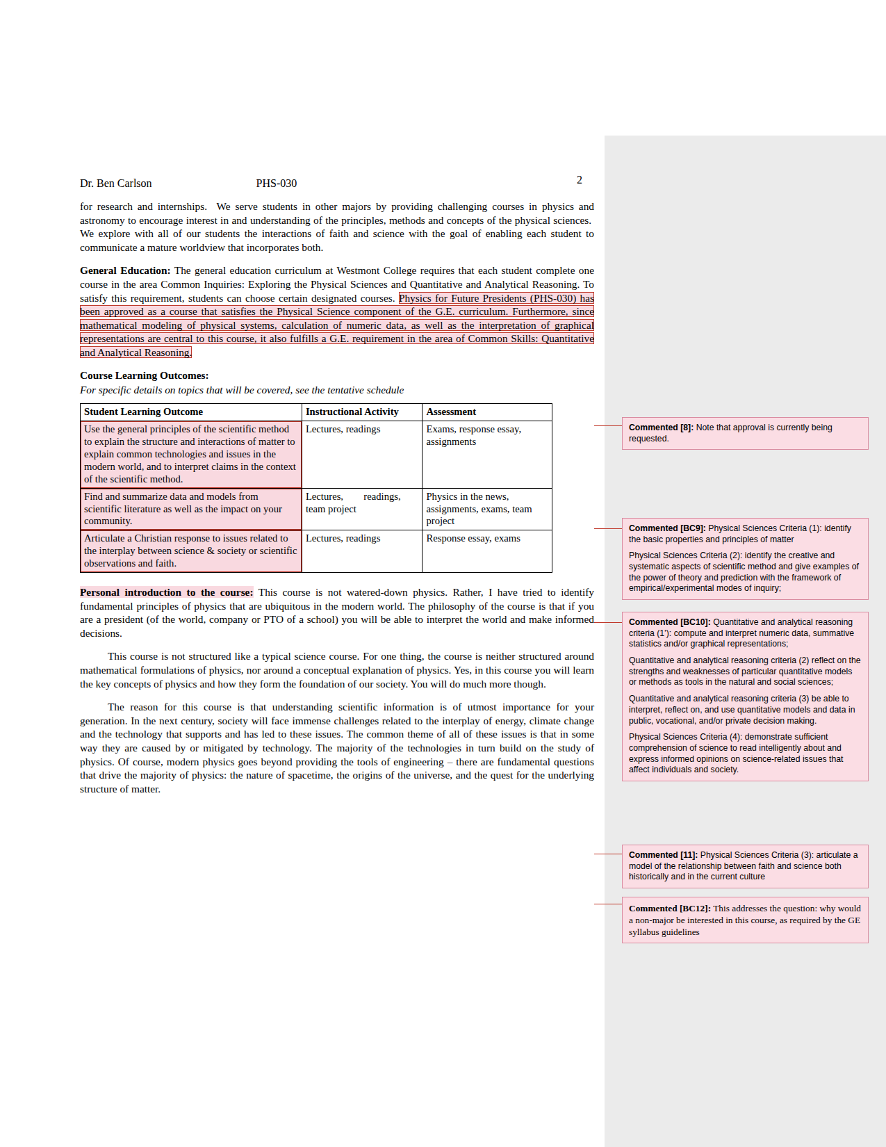2
Dr. Ben Carlson PHS-030
for research and internships. We serve students in other majors by providing challenging courses in physics and astronomy to encourage interest in and understanding of the principles, methods and concepts of the physical sciences. We explore with all of our students the interactions of faith and science with the goal of enabling each student to communicate a mature worldview that incorporates both.
General Education: The general education curriculum at Westmont College requires that each student complete one course in the area Common Inquiries: Exploring the Physical Sciences and Quantitative and Analytical Reasoning. To satisfy this requirement, students can choose certain designated courses. Physics for Future Presidents (PHS-030) has been approved as a course that satisfies the Physical Science component of the G.E. curriculum. Furthermore, since mathematical modeling of physical systems, calculation of numeric data, as well as the interpretation of graphical representations are central to this course, it also fulfills a G.E. requirement in the area of Common Skills: Quantitative and Analytical Reasoning.
Course Learning Outcomes:
For specific details on topics that will be covered, see the tentative schedule
| Student Learning Outcome | Instructional Activity | Assessment |
| --- | --- | --- |
| Use the general principles of the scientific method to explain the structure and interactions of matter to explain common technologies and issues in the modern world, and to interpret claims in the context of the scientific method. | Lectures, readings | Exams, response essay, assignments |
| Find and summarize data and models from scientific literature as well as the impact on your community. | Lectures, readings, team project | Physics in the news, assignments, exams, team project |
| Articulate a Christian response to issues related to the interplay between science & society or scientific observations and faith. | Lectures, readings | Response essay, exams |
Personal introduction to the course: This course is not watered-down physics. Rather, I have tried to identify fundamental principles of physics that are ubiquitous in the modern world. The philosophy of the course is that if you are a president (of the world, company or PTO of a school) you will be able to interpret the world and make informed decisions.
This course is not structured like a typical science course. For one thing, the course is neither structured around mathematical formulations of physics, nor around a conceptual explanation of physics. Yes, in this course you will learn the key concepts of physics and how they form the foundation of our society. You will do much more though.
The reason for this course is that understanding scientific information is of utmost importance for your generation. In the next century, society will face immense challenges related to the interplay of energy, climate change and the technology that supports and has led to these issues. The common theme of all of these issues is that in some way they are caused by or mitigated by technology. The majority of the technologies in turn build on the study of physics. Of course, modern physics goes beyond providing the tools of engineering – there are fundamental questions that drive the majority of physics: the nature of spacetime, the origins of the universe, and the quest for the underlying structure of matter.
Commented [8]: Note that approval is currently being requested.
Commented [BC9]: Physical Sciences Criteria (1): identify the basic properties and principles of matter
Physical Sciences Criteria (2): identify the creative and systematic aspects of scientific method and give examples of the power of theory and prediction with the framework of empirical/experimental modes of inquiry;
Commented [BC10]: Quantitative and analytical reasoning criteria (1’): compute and interpret numeric data, summative statistics and/or graphical representations;
Quantitative and analytical reasoning criteria (2) reflect on the strengths and weaknesses of particular quantitative models or methods as tools in the natural and social sciences;
Quantitative and analytical reasoning criteria (3) be able to interpret, reflect on, and use quantitative models and data in public, vocational, and/or private decision making.
Physical Sciences Criteria (4): demonstrate sufficient comprehension of science to read intelligently about and express informed opinions on science-related issues that affect individuals and society.
Commented [11]: Physical Sciences Criteria (3): articulate a model of the relationship between faith and science both historically and in the current culture
Commented [BC12]: This addresses the question: why would a non-major be interested in this course, as required by the GE syllabus guidelines